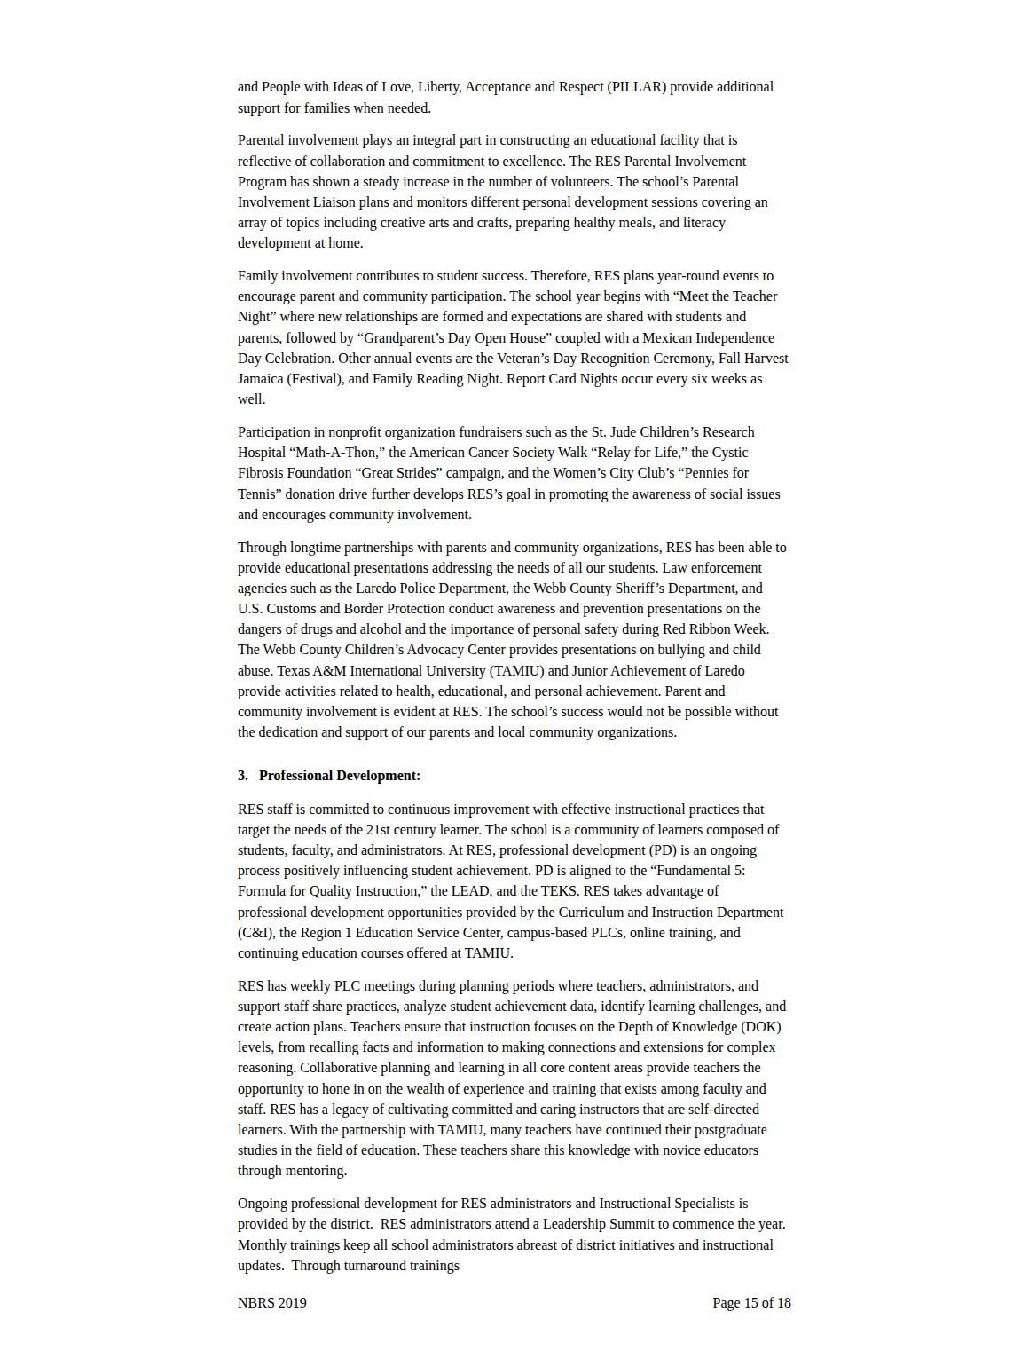and People with Ideas of Love, Liberty, Acceptance and Respect (PILLAR) provide additional support for families when needed.
Parental involvement plays an integral part in constructing an educational facility that is reflective of collaboration and commitment to excellence. The RES Parental Involvement Program has shown a steady increase in the number of volunteers. The school’s Parental Involvement Liaison plans and monitors different personal development sessions covering an array of topics including creative arts and crafts, preparing healthy meals, and literacy development at home.
Family involvement contributes to student success. Therefore, RES plans year-round events to encourage parent and community participation. The school year begins with “Meet the Teacher Night” where new relationships are formed and expectations are shared with students and parents, followed by “Grandparent’s Day Open House” coupled with a Mexican Independence Day Celebration. Other annual events are the Veteran’s Day Recognition Ceremony, Fall Harvest Jamaica (Festival), and Family Reading Night. Report Card Nights occur every six weeks as well.
Participation in nonprofit organization fundraisers such as the St. Jude Children’s Research Hospital “Math-A-Thon,” the American Cancer Society Walk “Relay for Life,” the Cystic Fibrosis Foundation “Great Strides” campaign, and the Women’s City Club’s “Pennies for Tennis” donation drive further develops RES’s goal in promoting the awareness of social issues and encourages community involvement.
Through longtime partnerships with parents and community organizations, RES has been able to provide educational presentations addressing the needs of all our students. Law enforcement agencies such as the Laredo Police Department, the Webb County Sheriff’s Department, and U.S. Customs and Border Protection conduct awareness and prevention presentations on the dangers of drugs and alcohol and the importance of personal safety during Red Ribbon Week. The Webb County Children’s Advocacy Center provides presentations on bullying and child abuse. Texas A&M International University (TAMIU) and Junior Achievement of Laredo provide activities related to health, educational, and personal achievement. Parent and community involvement is evident at RES. The school’s success would not be possible without the dedication and support of our parents and local community organizations.
3. Professional Development:
RES staff is committed to continuous improvement with effective instructional practices that target the needs of the 21st century learner. The school is a community of learners composed of students, faculty, and administrators. At RES, professional development (PD) is an ongoing process positively influencing student achievement. PD is aligned to the “Fundamental 5: Formula for Quality Instruction,” the LEAD, and the TEKS. RES takes advantage of professional development opportunities provided by the Curriculum and Instruction Department (C&I), the Region 1 Education Service Center, campus-based PLCs, online training, and continuing education courses offered at TAMIU.
RES has weekly PLC meetings during planning periods where teachers, administrators, and support staff share practices, analyze student achievement data, identify learning challenges, and create action plans. Teachers ensure that instruction focuses on the Depth of Knowledge (DOK) levels, from recalling facts and information to making connections and extensions for complex reasoning. Collaborative planning and learning in all core content areas provide teachers the opportunity to hone in on the wealth of experience and training that exists among faculty and staff. RES has a legacy of cultivating committed and caring instructors that are self-directed learners. With the partnership with TAMIU, many teachers have continued their postgraduate studies in the field of education. These teachers share this knowledge with novice educators through mentoring.
Ongoing professional development for RES administrators and Instructional Specialists is provided by the district. RES administrators attend a Leadership Summit to commence the year. Monthly trainings keep all school administrators abreast of district initiatives and instructional updates. Through turnaround trainings
NBRS 2019
Page 15 of 18